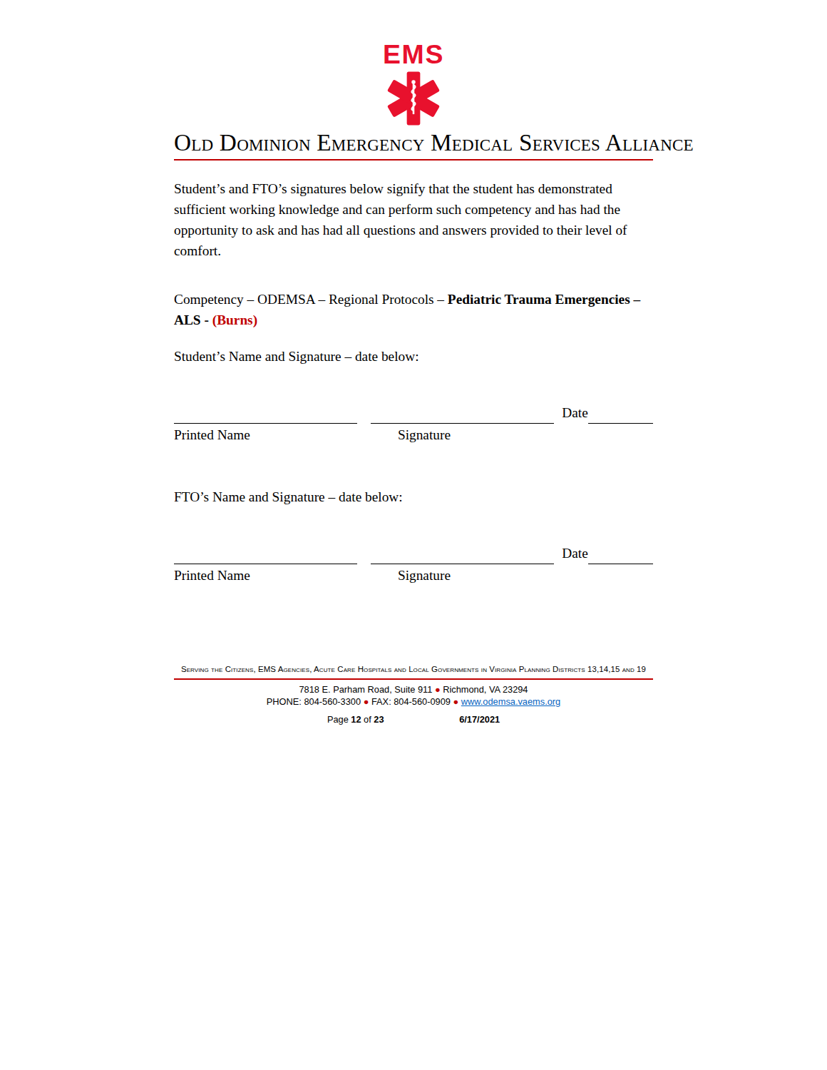EMS
Old Dominion Emergency Medical Services Alliance
Student’s and FTO’s signatures below signify that the student has demonstrated sufficient working knowledge and can perform such competency and has had the opportunity to ask and has had all questions and answers provided to their level of comfort.
Competency – ODEMSA – Regional Protocols – Pediatric Trauma Emergencies – ALS - (Burns)
Student’s Name and Signature – date below:
Date
Printed Name Signature
FTO’s Name and Signature – date below:
Date
Printed Name Signature
Serving the Citizens, EMS Agencies, Acute Care Hospitals and Local Governments in Virginia Planning Districts 13,14,15 and 19
7818 E. Parham Road, Suite 911 ● Richmond, VA 23294
PHONE: 804-560-3300 ● FAX: 804-560-0909 ● www.odemsa.vaems.org
Page 12 of 23 6/17/2021